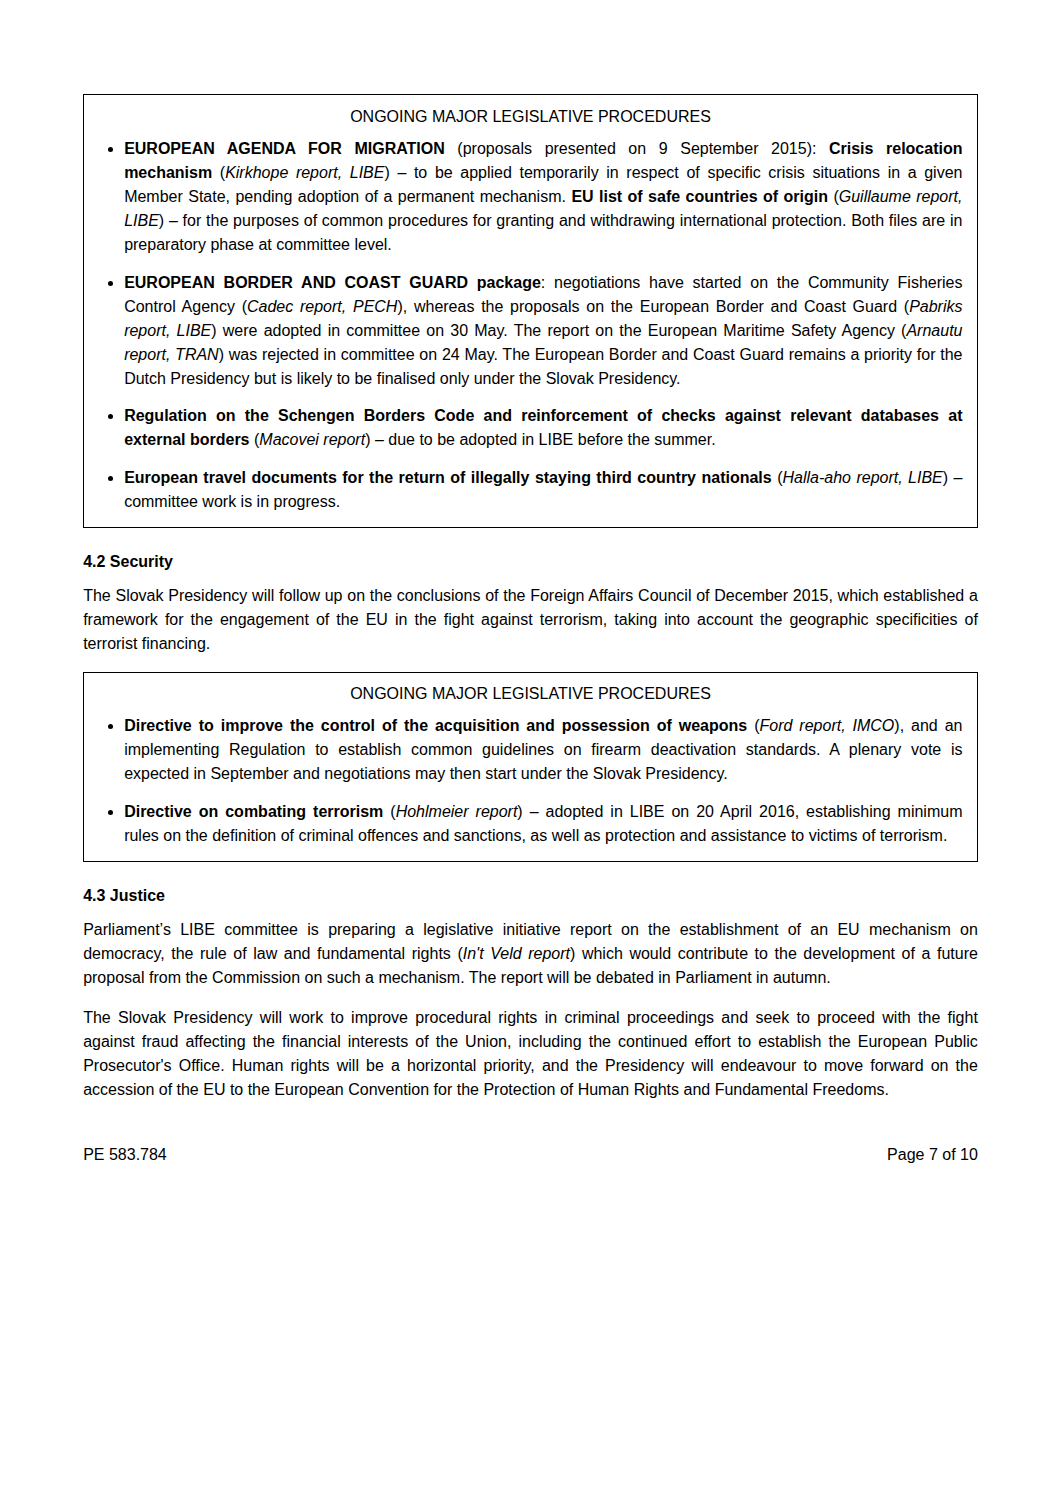ONGOING MAJOR LEGISLATIVE PROCEDURES
EUROPEAN AGENDA FOR MIGRATION (proposals presented on 9 September 2015): Crisis relocation mechanism (Kirkhope report, LIBE) – to be applied temporarily in respect of specific crisis situations in a given Member State, pending adoption of a permanent mechanism. EU list of safe countries of origin (Guillaume report, LIBE) – for the purposes of common procedures for granting and withdrawing international protection. Both files are in preparatory phase at committee level.
EUROPEAN BORDER AND COAST GUARD package: negotiations have started on the Community Fisheries Control Agency (Cadec report, PECH), whereas the proposals on the European Border and Coast Guard (Pabriks report, LIBE) were adopted in committee on 30 May. The report on the European Maritime Safety Agency (Arnautu report, TRAN) was rejected in committee on 24 May. The European Border and Coast Guard remains a priority for the Dutch Presidency but is likely to be finalised only under the Slovak Presidency.
Regulation on the Schengen Borders Code and reinforcement of checks against relevant databases at external borders (Macovei report) – due to be adopted in LIBE before the summer.
European travel documents for the return of illegally staying third country nationals (Halla-aho report, LIBE) – committee work is in progress.
4.2 Security
The Slovak Presidency will follow up on the conclusions of the Foreign Affairs Council of December 2015, which established a framework for the engagement of the EU in the fight against terrorism, taking into account the geographic specificities of terrorist financing.
ONGOING MAJOR LEGISLATIVE PROCEDURES
Directive to improve the control of the acquisition and possession of weapons (Ford report, IMCO), and an implementing Regulation to establish common guidelines on firearm deactivation standards. A plenary vote is expected in September and negotiations may then start under the Slovak Presidency.
Directive on combating terrorism (Hohlmeier report) – adopted in LIBE on 20 April 2016, establishing minimum rules on the definition of criminal offences and sanctions, as well as protection and assistance to victims of terrorism.
4.3 Justice
Parliament’s LIBE committee is preparing a legislative initiative report on the establishment of an EU mechanism on democracy, the rule of law and fundamental rights (In't Veld report) which would contribute to the development of a future proposal from the Commission on such a mechanism. The report will be debated in Parliament in autumn.
The Slovak Presidency will work to improve procedural rights in criminal proceedings and seek to proceed with the fight against fraud affecting the financial interests of the Union, including the continued effort to establish the European Public Prosecutor's Office. Human rights will be a horizontal priority, and the Presidency will endeavour to move forward on the accession of the EU to the European Convention for the Protection of Human Rights and Fundamental Freedoms.
PE 583.784 Page 7 of 10